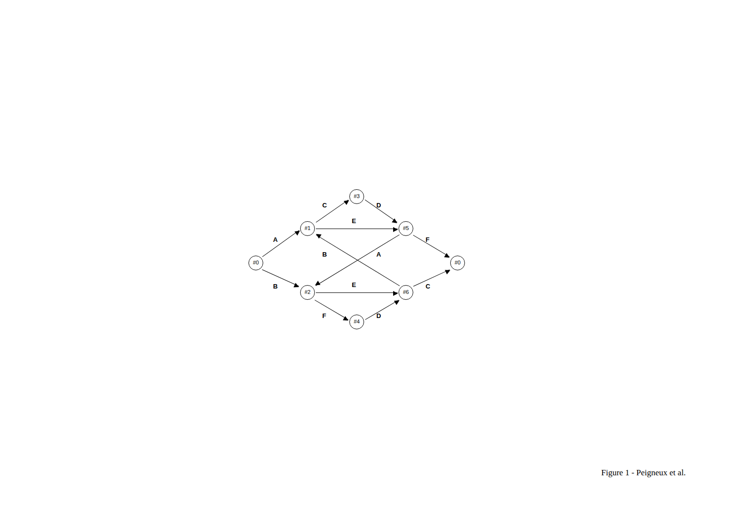#0
#1
#2
#3
#4
#5
#6
#0
A
B
C
D
E
F
Edge #1 -> #2 (crossing, label B) : from (135,112) to (135,112)? Actually crossing edge #1 -> #2 goes down-right? Per figure: arrow from #5 region down-left to #2 (label B) and from #2 region up-right... Implement: edge from (310,100) to (142,212) labeled B? No: label B sits left-center. Use: #1 -> #6 (label A) and #5 -> #2 (label B) crossing.
B
A
E
F
D
C
Figure 1 - Peigneux et al.